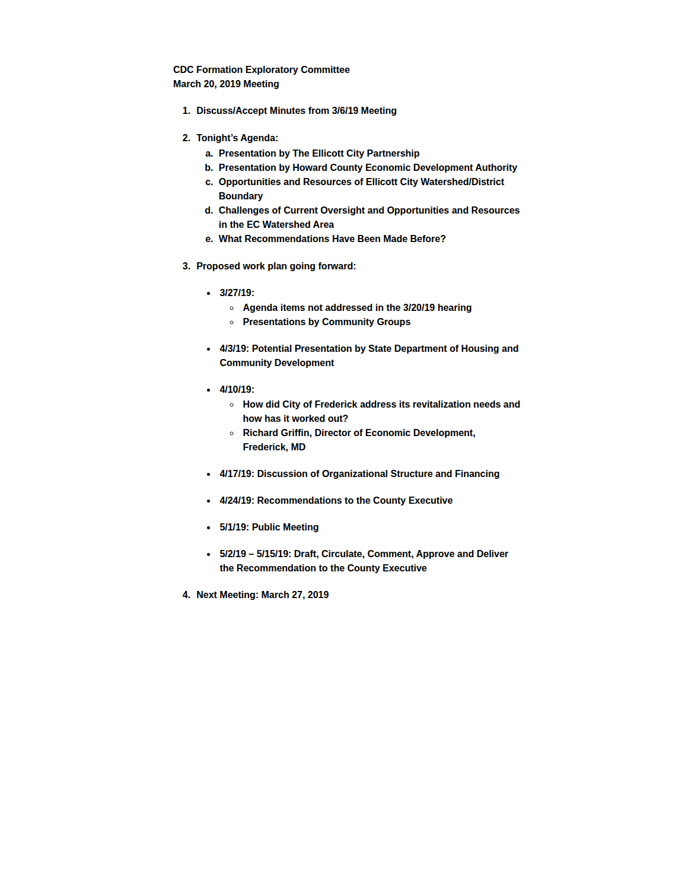CDC Formation Exploratory Committee
March 20, 2019 Meeting
Discuss/Accept Minutes from 3/6/19 Meeting
Tonight’s Agenda:
Presentation by The Ellicott City Partnership
Presentation by Howard County Economic Development Authority
Opportunities and Resources of Ellicott City Watershed/District Boundary
Challenges of Current Oversight and Opportunities and Resources in the EC Watershed Area
What Recommendations Have Been Made Before?
Proposed work plan going forward:
3/27/19:
Agenda items not addressed in the 3/20/19 hearing
Presentations by Community Groups
4/3/19: Potential Presentation by State Department of Housing and Community Development
4/10/19:
How did City of Frederick address its revitalization needs and how has it worked out?
Richard Griffin, Director of Economic Development, Frederick, MD
4/17/19: Discussion of Organizational Structure and Financing
4/24/19: Recommendations to the County Executive
5/1/19: Public Meeting
5/2/19 – 5/15/19: Draft, Circulate, Comment, Approve and Deliver the Recommendation to the County Executive
Next Meeting: March 27, 2019